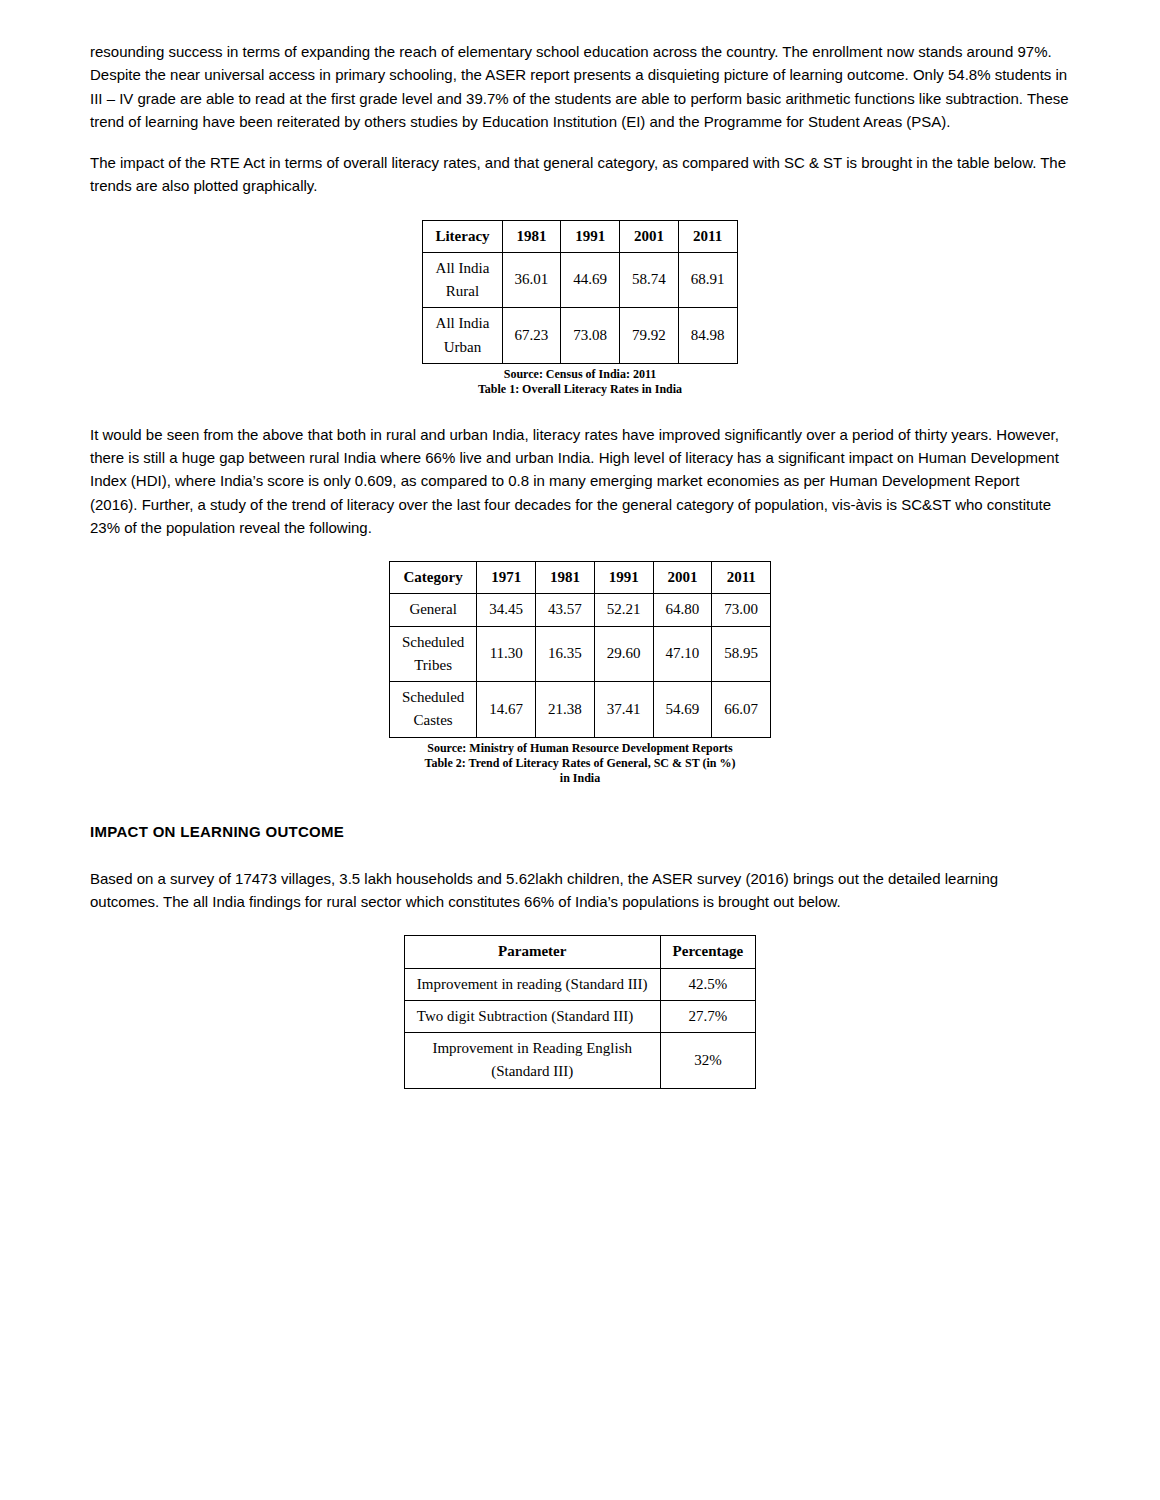resounding success in terms of expanding the reach of elementary school education across the country. The enrollment now stands around 97%. Despite the near universal access in primary schooling, the ASER report presents a disquieting picture of learning outcome. Only 54.8% students in III – IV grade are able to read at the first grade level and 39.7% of the students are able to perform basic arithmetic functions like subtraction. These trend of learning have been reiterated by others studies by Education Institution (EI) and the Programme for Student Areas (PSA).
The impact of the RTE Act in terms of overall literacy rates, and that general category, as compared with SC & ST is brought in the table below. The trends are also plotted graphically.
| Literacy | 1981 | 1991 | 2001 | 2011 |
| --- | --- | --- | --- | --- |
| All India Rural | 36.01 | 44.69 | 58.74 | 68.91 |
| All India Urban | 67.23 | 73.08 | 79.92 | 84.98 |
Source: Census of India: 2011
Table 1: Overall Literacy Rates in India
It would be seen from the above that both in rural and urban India, literacy rates have improved significantly over a period of thirty years. However, there is still a huge gap between rural India where 66% live and urban India. High level of literacy has a significant impact on Human Development Index (HDI), where India’s score is only 0.609, as compared to 0.8 in many emerging market economies as per Human Development Report (2016). Further, a study of the trend of literacy over the last four decades for the general category of population, vis-àvis is SC&ST who constitute 23% of the population reveal the following.
| Category | 1971 | 1981 | 1991 | 2001 | 2011 |
| --- | --- | --- | --- | --- | --- |
| General | 34.45 | 43.57 | 52.21 | 64.80 | 73.00 |
| Scheduled Tribes | 11.30 | 16.35 | 29.60 | 47.10 | 58.95 |
| Scheduled Castes | 14.67 | 21.38 | 37.41 | 54.69 | 66.07 |
Source: Ministry of Human Resource Development Reports
Table 2: Trend of Literacy Rates of General, SC & ST (in %)
in India
IMPACT ON LEARNING OUTCOME
Based on a survey of 17473 villages, 3.5 lakh households and 5.62lakh children, the ASER survey (2016) brings out the detailed learning outcomes. The all India findings for rural sector which constitutes 66% of India’s populations is brought out below.
| Parameter | Percentage |
| --- | --- |
| Improvement in reading (Standard III) | 42.5% |
| Two digit Subtraction (Standard III) | 27.7% |
| Improvement in Reading English (Standard III) | 32% |